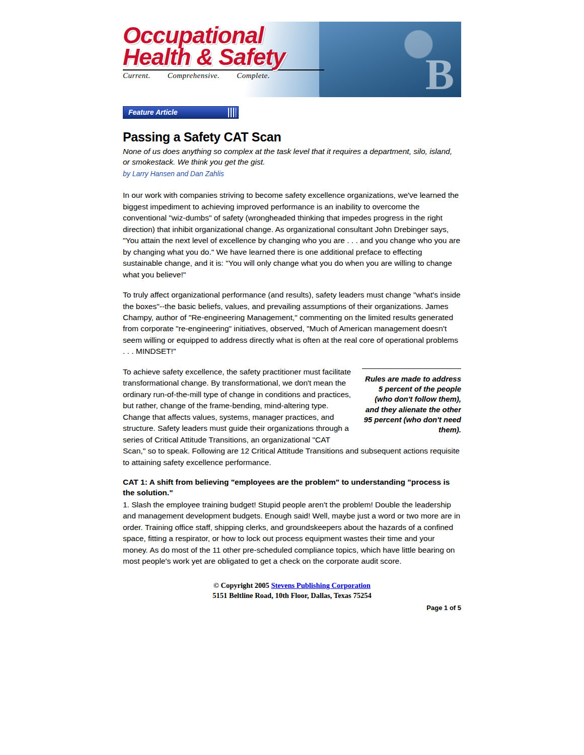B
Occupational
Health & Safety
Current. Comprehensive. Complete.
Feature Article
Passing a Safety CAT Scan
None of us does anything so complex at the task level that it requires a department, silo, island, or smokestack. We think you get the gist.
by Larry Hansen and Dan Zahlis
In our work with companies striving to become safety excellence organizations, we've learned the biggest impediment to achieving improved performance is an inability to overcome the conventional "wiz-dumbs" of safety (wrongheaded thinking that impedes progress in the right direction) that inhibit organizational change. As organizational consultant John Drebinger says, "You attain the next level of excellence by changing who you are . . . and you change who you are by changing what you do." We have learned there is one additional preface to effecting sustainable change, and it is: "You will only change what you do when you are willing to change what you believe!"
To truly affect organizational performance (and results), safety leaders must change "what's inside the boxes"--the basic beliefs, values, and prevailing assumptions of their organizations. James Champy, author of "Re-engineering Management," commenting on the limited results generated from corporate "re-engineering" initiatives, observed, "Much of American management doesn't seem willing or equipped to address directly what is often at the real core of operational problems . . . MINDSET!"
Rules are made to address 5 percent of the people (who don't follow them), and they alienate the other 95 percent (who don't need them).
To achieve safety excellence, the safety practitioner must facilitate transformational change. By transformational, we don't mean the ordinary run-of-the-mill type of change in conditions and practices, but rather, change of the frame-bending, mind-altering type. Change that affects values, systems, manager practices, and structure. Safety leaders must guide their organizations through a series of Critical Attitude Transitions, an organizational "CAT Scan," so to speak. Following are 12 Critical Attitude Transitions and subsequent actions requisite to attaining safety excellence performance.
CAT 1: A shift from believing "employees are the problem" to understanding "process is the solution."
1. Slash the employee training budget! Stupid people aren't the problem! Double the leadership and management development budgets. Enough said! Well, maybe just a word or two more are in order. Training office staff, shipping clerks, and groundskeepers about the hazards of a confined space, fitting a respirator, or how to lock out process equipment wastes their time and your money. As do most of the 11 other pre-scheduled compliance topics, which have little bearing on most people's work yet are obligated to get a check on the corporate audit score.
© Copyright 2005 Stevens Publishing Corporation
5151 Beltline Road, 10th Floor, Dallas, Texas 75254
Page 1 of 5